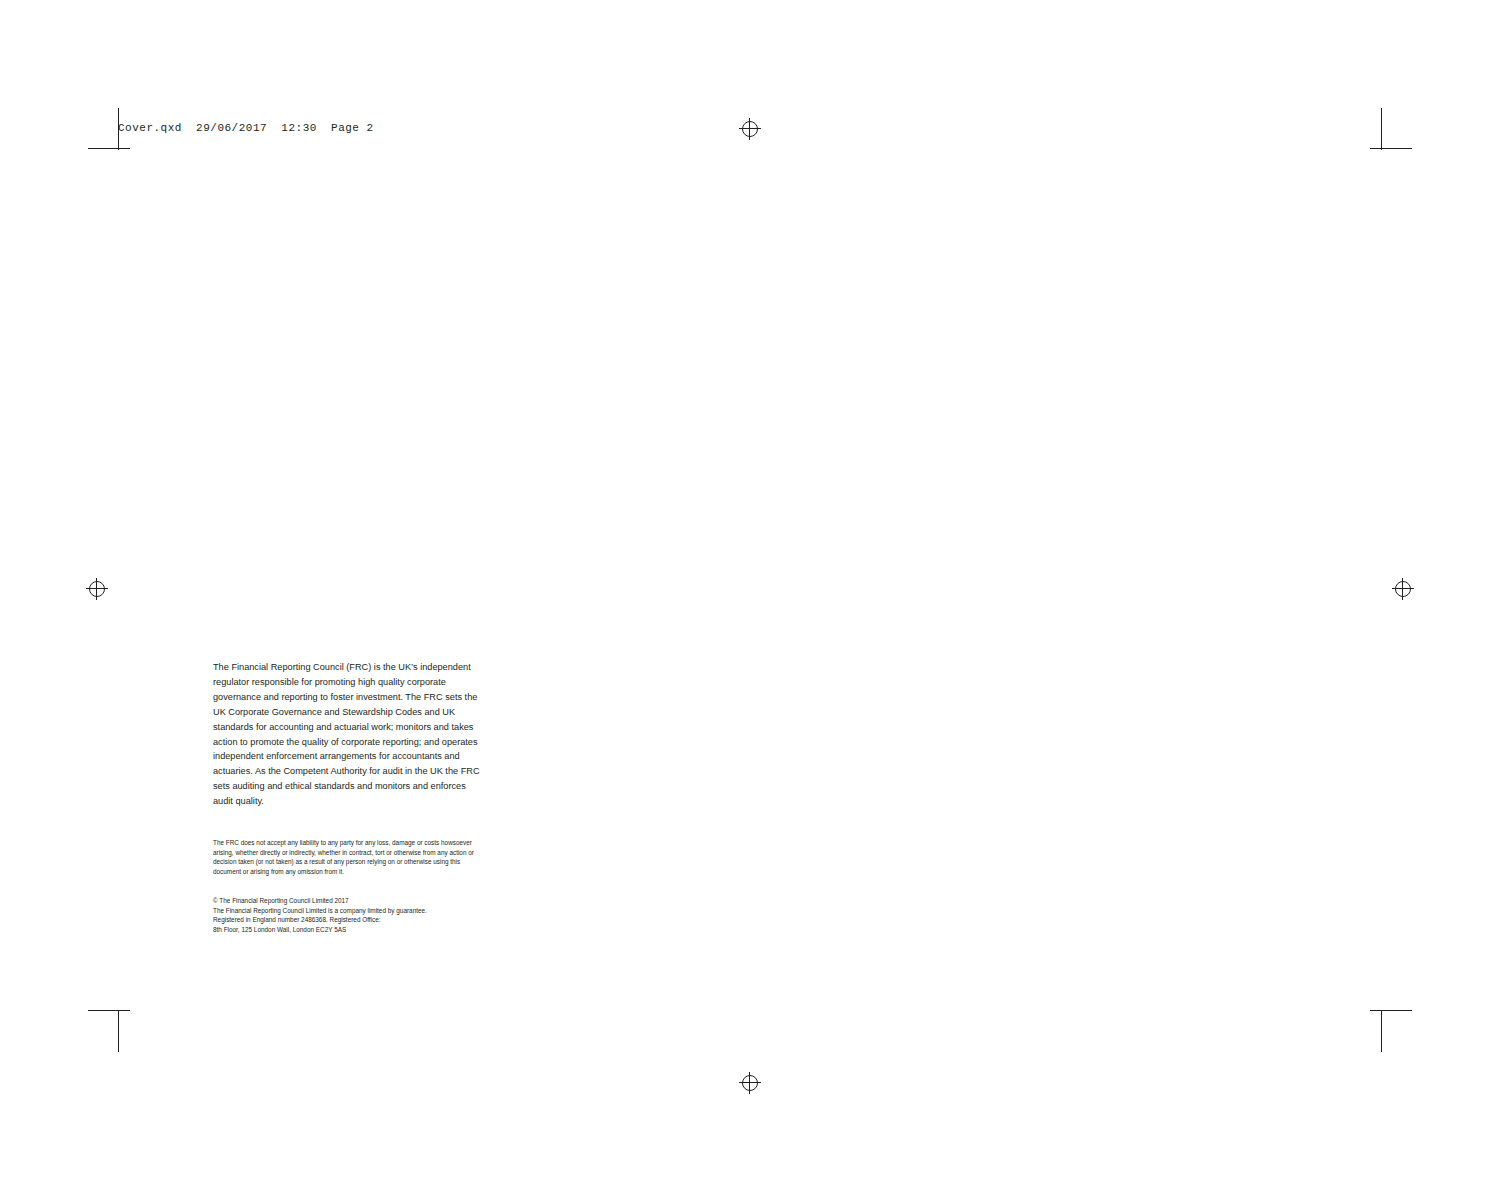Cover.qxd 29/06/2017 12:30 Page 2
The Financial Reporting Council (FRC) is the UK’s independent regulator responsible for promoting high quality corporate governance and reporting to foster investment. The FRC sets the UK Corporate Governance and Stewardship Codes and UK standards for accounting and actuarial work; monitors and takes action to promote the quality of corporate reporting; and operates independent enforcement arrangements for accountants and actuaries. As the Competent Authority for audit in the UK the FRC sets auditing and ethical standards and monitors and enforces audit quality.
The FRC does not accept any liability to any party for any loss, damage or costs howsoever arising, whether directly or indirectly, whether in contract, tort or otherwise from any action or decision taken (or not taken) as a result of any person relying on or otherwise using this document or arising from any omission from it.
© The Financial Reporting Council Limited 2017
The Financial Reporting Council Limited is a company limited by guarantee.
Registered in England number 2486368. Registered Office:
8th Floor, 125 London Wall, London EC2Y 5AS